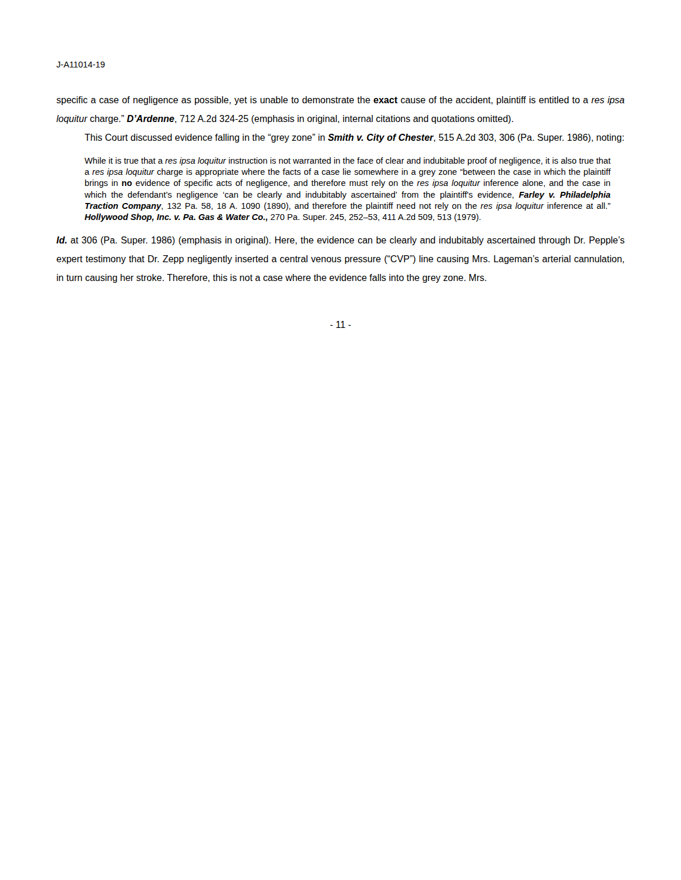J-A11014-19
specific a case of negligence as possible, yet is unable to demonstrate the exact cause of the accident, plaintiff is entitled to a res ipsa loquitur charge.” D’Ardenne, 712 A.2d 324-25 (emphasis in original, internal citations and quotations omitted).
This Court discussed evidence falling in the “grey zone” in Smith v. City of Chester, 515 A.2d 303, 306 (Pa. Super. 1986), noting:
While it is true that a res ipsa loquitur instruction is not warranted in the face of clear and indubitable proof of negligence, it is also true that a res ipsa loquitur charge is appropriate where the facts of a case lie somewhere in a grey zone “between the case in which the plaintiff brings in no evidence of specific acts of negligence, and therefore must rely on the res ipsa loquitur inference alone, and the case in which the defendant’s negligence ‘can be clearly and indubitably ascertained’ from the plaintiff's evidence, Farley v. Philadelphia Traction Company, 132 Pa. 58, 18 A. 1090 (1890), and therefore the plaintiff need not rely on the res ipsa loquitur inference at all.” Hollywood Shop, Inc. v. Pa. Gas & Water Co., 270 Pa. Super. 245, 252–53, 411 A.2d 509, 513 (1979).
Id. at 306 (Pa. Super. 1986) (emphasis in original). Here, the evidence can be clearly and indubitably ascertained through Dr. Pepple’s expert testimony that Dr. Zepp negligently inserted a central venous pressure (“CVP”) line causing Mrs. Lageman’s arterial cannulation, in turn causing her stroke. Therefore, this is not a case where the evidence falls into the grey zone. Mrs.
- 11 -